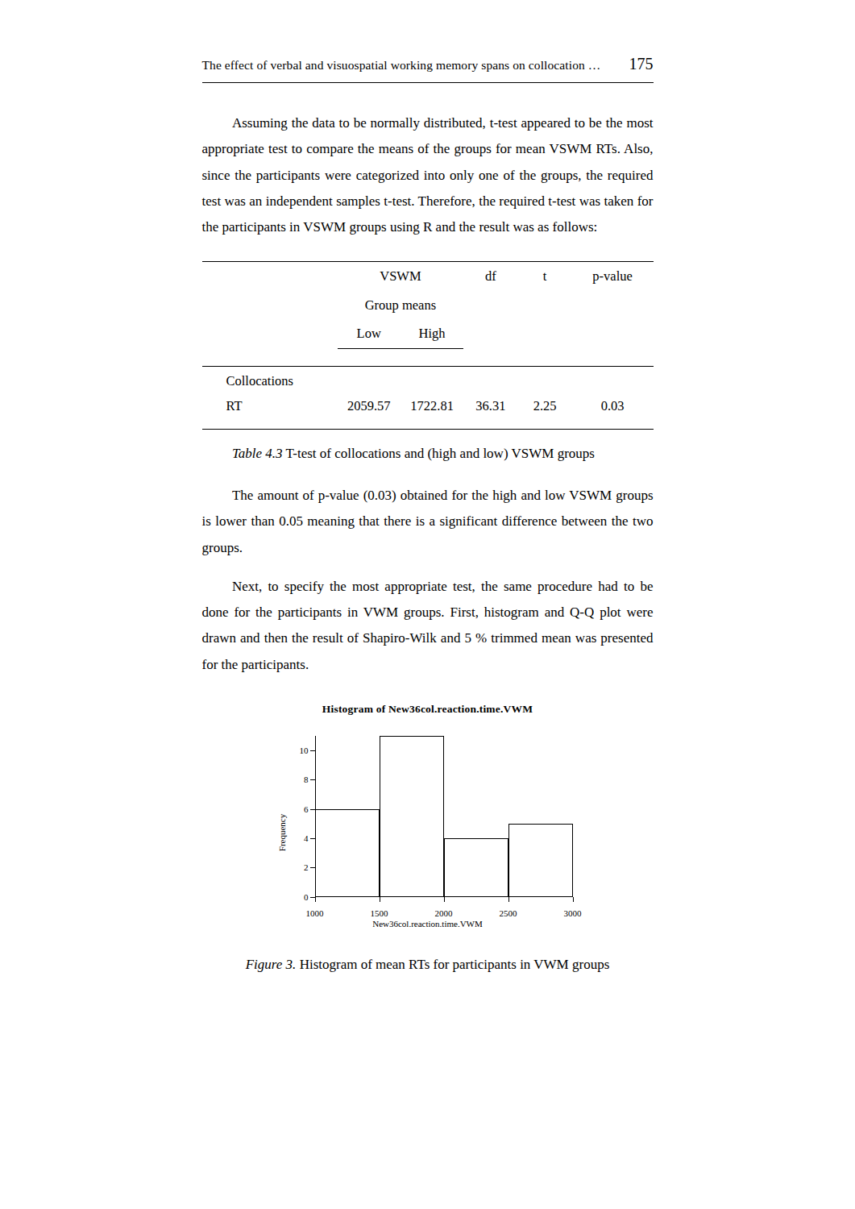The effect of verbal and visuospatial working memory spans on collocation …
175
Assuming the data to be normally distributed, t-test appeared to be the most appropriate test to compare the means of the groups for mean VSWM RTs. Also, since the participants were categorized into only one of the groups, the required test was an independent samples t-test. Therefore, the required t-test was taken for the participants in VSWM groups using R and the result was as follows:
| | VSWM | df | t | p-value |
| | Group means | | | |
| | Low | High | | | |
| Collocations RT | 2059.57 | 1722.81 | 36.31 | 2.25 | 0.03 |
Table 4.3 T-test of collocations and (high and low) VSWM groups
The amount of p-value (0.03) obtained for the high and low VSWM groups is lower than 0.05 meaning that there is a significant difference between the two groups.
Next, to specify the most appropriate test, the same procedure had to be done for the participants in VWM groups. First, histogram and Q-Q plot were drawn and then the result of Shapiro-Wilk and 5 % trimmed mean was presented for the participants.
Histogram of New36col.reaction.time.VWM
Frequency
0
2
4
6
8
10
1000
1500
2000
2500
3000
New36col.reaction.time.VWM
Figure 3. Histogram of mean RTs for participants in VWM groups